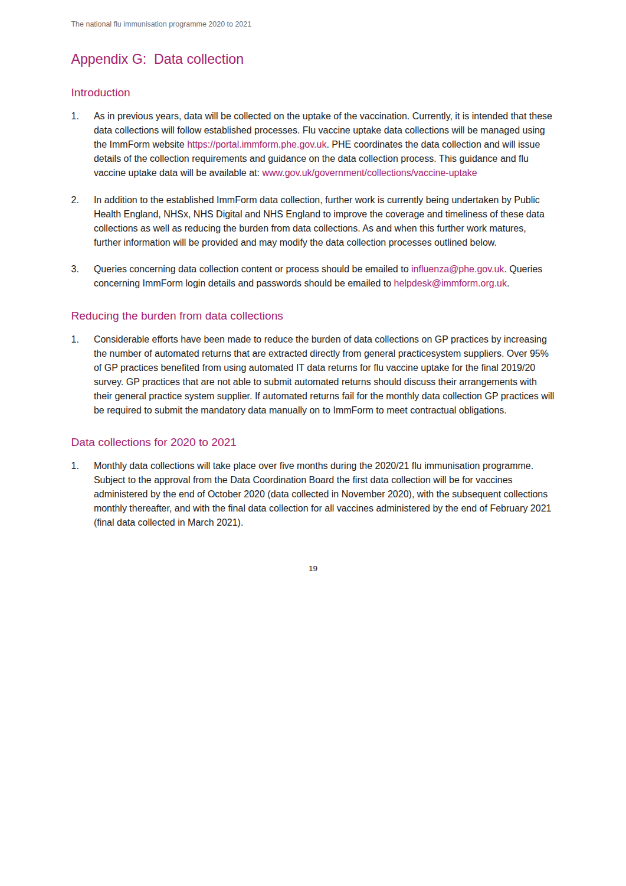The national flu immunisation programme 2020 to 2021
Appendix G: Data collection
Introduction
As in previous years, data will be collected on the uptake of the vaccination. Currently, it is intended that these data collections will follow established processes. Flu vaccine uptake data collections will be managed using the ImmForm website https://portal.immform.phe.gov.uk. PHE coordinates the data collection and will issue details of the collection requirements and guidance on the data collection process. This guidance and flu vaccine uptake data will be available at: www.gov.uk/government/collections/vaccine-uptake
In addition to the established ImmForm data collection, further work is currently being undertaken by Public Health England, NHSx, NHS Digital and NHS England to improve the coverage and timeliness of these data collections as well as reducing the burden from data collections. As and when this further work matures, further information will be provided and may modify the data collection processes outlined below.
Queries concerning data collection content or process should be emailed to influenza@phe.gov.uk. Queries concerning ImmForm login details and passwords should be emailed to helpdesk@immform.org.uk.
Reducing the burden from data collections
Considerable efforts have been made to reduce the burden of data collections on GP practices by increasing the number of automated returns that are extracted directly from general practicesystem suppliers. Over 95% of GP practices benefited from using automated IT data returns for flu vaccine uptake for the final 2019/20 survey. GP practices that are not able to submit automated returns should discuss their arrangements with their general practice system supplier. If automated returns fail for the monthly data collection GP practices will be required to submit the mandatory data manually on to ImmForm to meet contractual obligations.
Data collections for 2020 to 2021
Monthly data collections will take place over five months during the 2020/21 flu immunisation programme. Subject to the approval from the Data Coordination Board the first data collection will be for vaccines administered by the end of October 2020 (data collected in November 2020), with the subsequent collections monthly thereafter, and with the final data collection for all vaccines administered by the end of February 2021 (final data collected in March 2021).
19